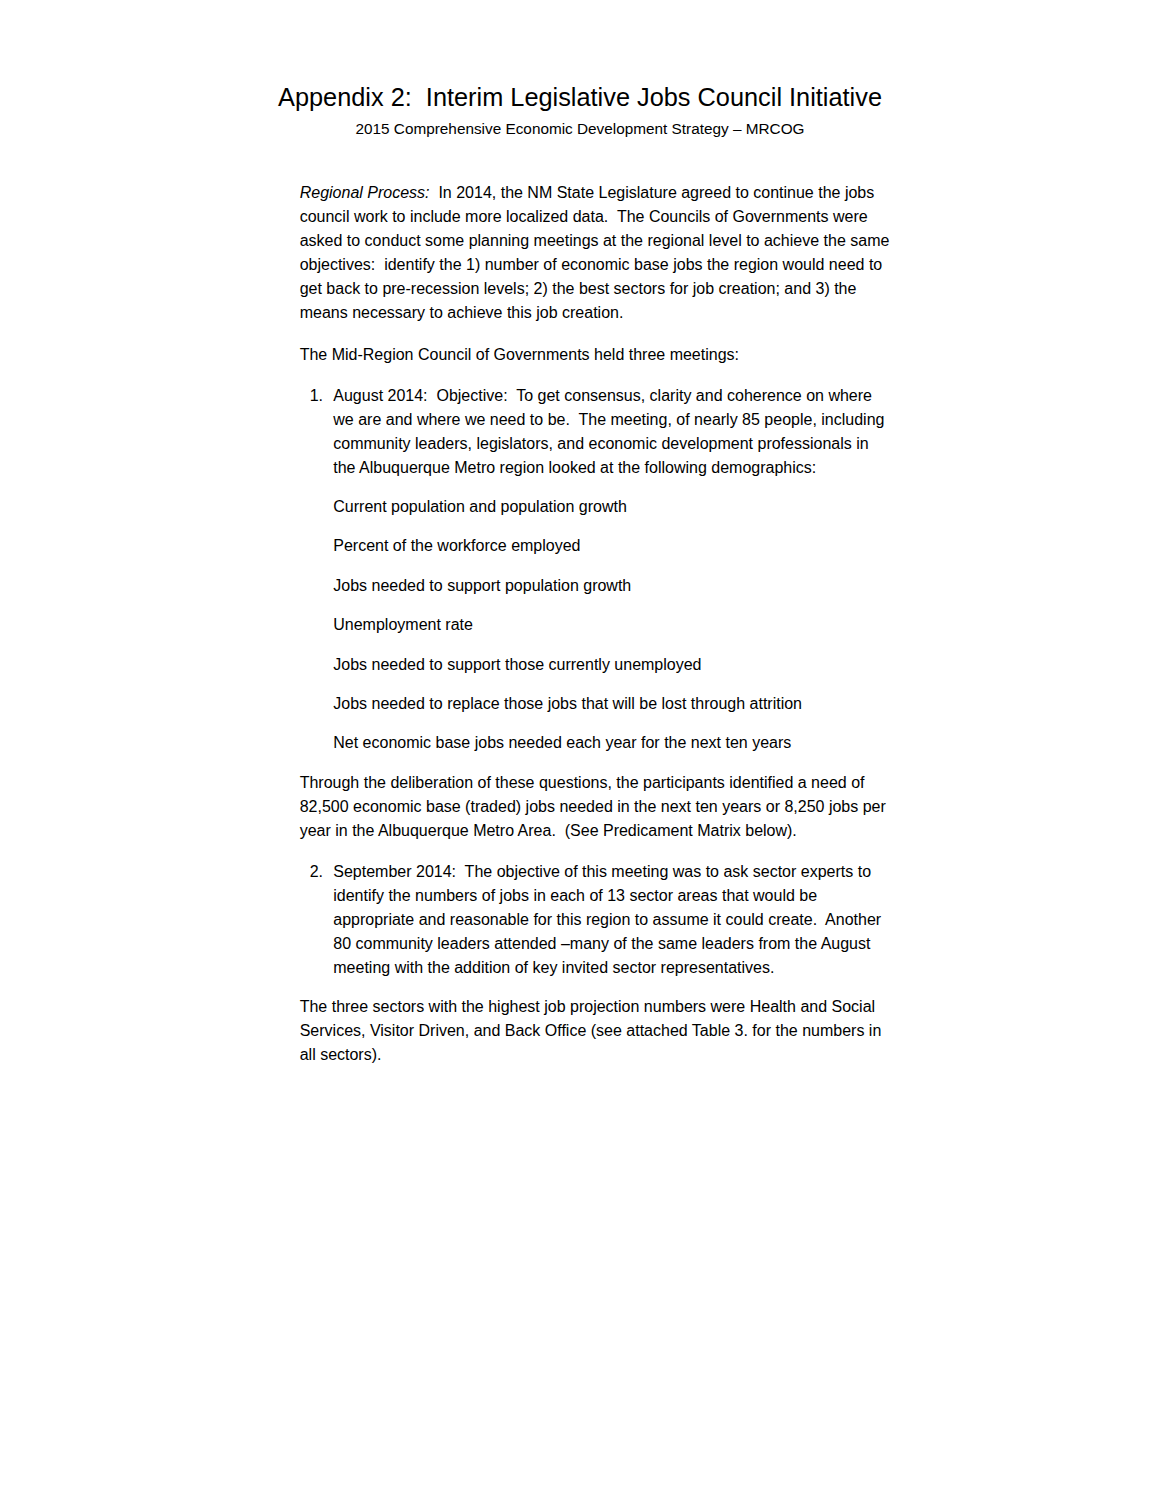Appendix 2: Interim Legislative Jobs Council Initiative
2015 Comprehensive Economic Development Strategy – MRCOG
Regional Process: In 2014, the NM State Legislature agreed to continue the jobs council work to include more localized data. The Councils of Governments were asked to conduct some planning meetings at the regional level to achieve the same objectives: identify the 1) number of economic base jobs the region would need to get back to pre-recession levels; 2) the best sectors for job creation; and 3) the means necessary to achieve this job creation.
The Mid-Region Council of Governments held three meetings:
August 2014: Objective: To get consensus, clarity and coherence on where we are and where we need to be. The meeting, of nearly 85 people, including community leaders, legislators, and economic development professionals in the Albuquerque Metro region looked at the following demographics:
Current population and population growth
Percent of the workforce employed
Jobs needed to support population growth
Unemployment rate
Jobs needed to support those currently unemployed
Jobs needed to replace those jobs that will be lost through attrition
Net economic base jobs needed each year for the next ten years
Through the deliberation of these questions, the participants identified a need of 82,500 economic base (traded) jobs needed in the next ten years or 8,250 jobs per year in the Albuquerque Metro Area. (See Predicament Matrix below).
September 2014: The objective of this meeting was to ask sector experts to identify the numbers of jobs in each of 13 sector areas that would be appropriate and reasonable for this region to assume it could create. Another 80 community leaders attended –many of the same leaders from the August meeting with the addition of key invited sector representatives.
The three sectors with the highest job projection numbers were Health and Social Services, Visitor Driven, and Back Office (see attached Table 3. for the numbers in all sectors).